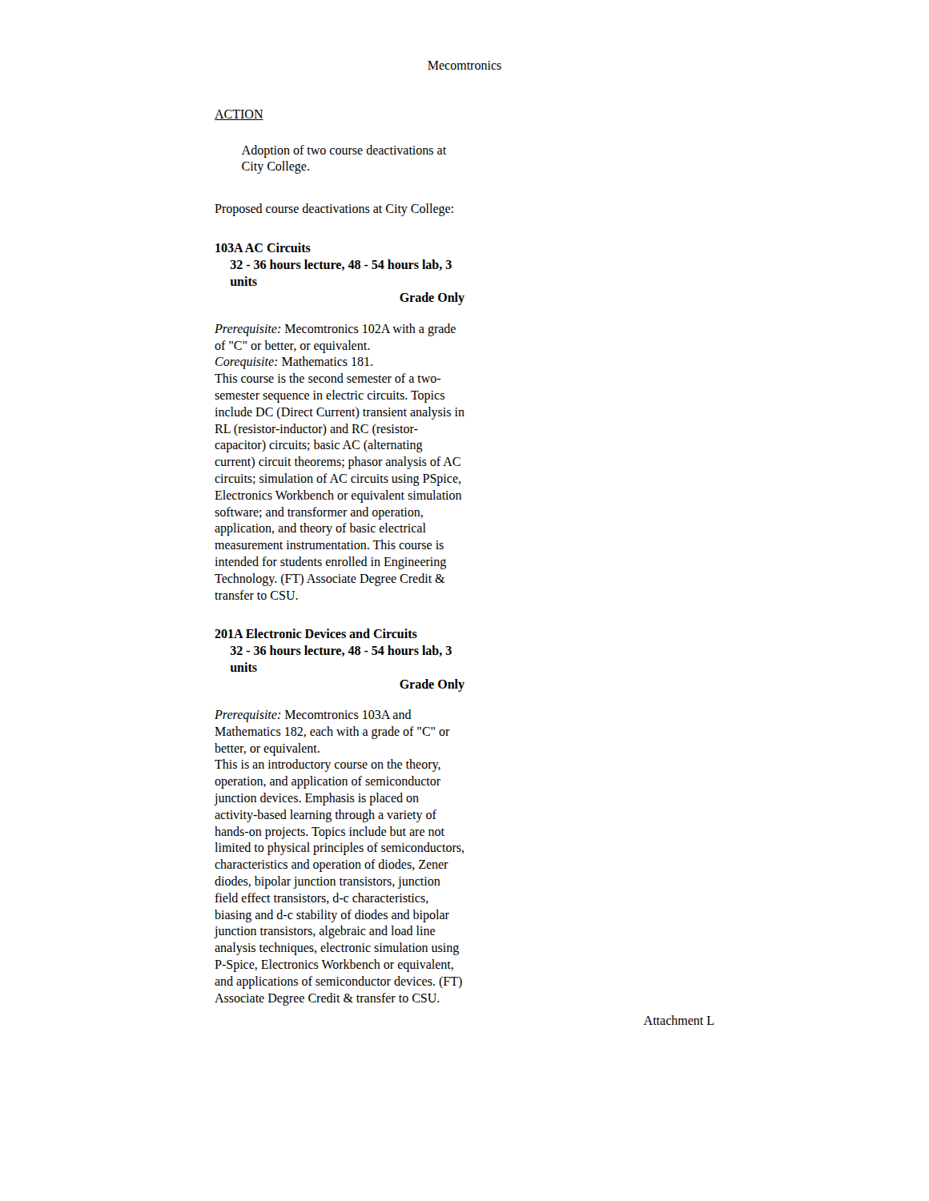Mecomtronics
ACTION
Adoption of two course deactivations at City College.
Proposed course deactivations at City College:
103A AC Circuits
32 - 36 hours lecture, 48 - 54 hours lab, 3 units
Grade Only
Prerequisite: Mecomtronics 102A with a grade of "C" or better, or equivalent.
Corequisite: Mathematics 181.
This course is the second semester of a two-semester sequence in electric circuits. Topics include DC (Direct Current) transient analysis in RL (resistor-inductor) and RC (resistor-capacitor) circuits; basic AC (alternating current) circuit theorems; phasor analysis of AC circuits; simulation of AC circuits using PSpice, Electronics Workbench or equivalent simulation software; and transformer and operation, application, and theory of basic electrical measurement instrumentation. This course is intended for students enrolled in Engineering Technology. (FT) Associate Degree Credit & transfer to CSU.
201A Electronic Devices and Circuits
32 - 36 hours lecture, 48 - 54 hours lab, 3 units
Grade Only
Prerequisite: Mecomtronics 103A and Mathematics 182, each with a grade of "C" or better, or equivalent.
This is an introductory course on the theory, operation, and application of semiconductor junction devices. Emphasis is placed on activity-based learning through a variety of hands-on projects. Topics include but are not limited to physical principles of semiconductors, characteristics and operation of diodes, Zener diodes, bipolar junction transistors, junction field effect transistors, d-c characteristics, biasing and d-c stability of diodes and bipolar junction transistors, algebraic and load line analysis techniques, electronic simulation using P-Spice, Electronics Workbench or equivalent, and applications of semiconductor devices. (FT) Associate Degree Credit & transfer to CSU.
Attachment L